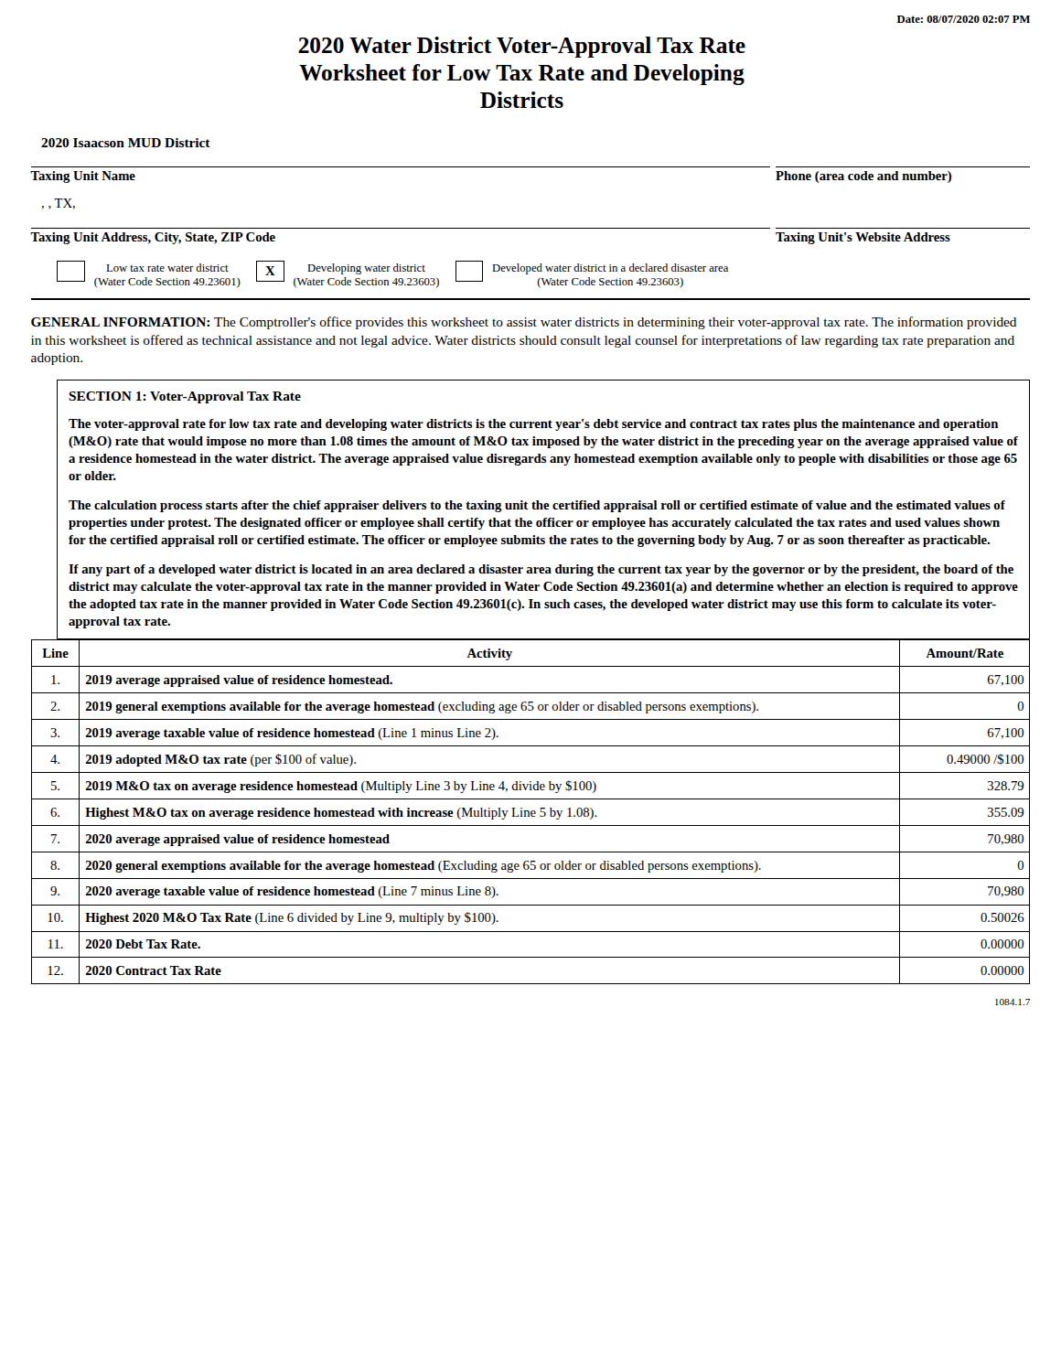Date: 08/07/2020 02:07 PM
2020 Water District Voter-Approval Tax Rate
Worksheet for Low Tax Rate and Developing
Districts
2020 Isaacson MUD District
Taxing Unit Name
Phone (area code and number)
, , TX,
Taxing Unit Address, City, State, ZIP Code
Taxing Unit's Website Address
Low tax rate water district (Water Code Section 49.23601)
X Developing water district (Water Code Section 49.23603)
Developed water district in a declared disaster area (Water Code Section 49.23603)
GENERAL INFORMATION: The Comptroller's office provides this worksheet to assist water districts in determining their voter-approval tax rate. The information provided in this worksheet is offered as technical assistance and not legal advice. Water districts should consult legal counsel for interpretations of law regarding tax rate preparation and adoption.
SECTION 1: Voter-Approval Tax Rate
The voter-approval rate for low tax rate and developing water districts is the current year's debt service and contract tax rates plus the maintenance and operation (M&O) rate that would impose no more than 1.08 times the amount of M&O tax imposed by the water district in the preceding year on the average appraised value of a residence homestead in the water district. The average appraised value disregards any homestead exemption available only to people with disabilities or those age 65 or older.
The calculation process starts after the chief appraiser delivers to the taxing unit the certified appraisal roll or certified estimate of value and the estimated values of properties under protest. The designated officer or employee shall certify that the officer or employee has accurately calculated the tax rates and used values shown for the certified appraisal roll or certified estimate. The officer or employee submits the rates to the governing body by Aug. 7 or as soon thereafter as practicable.
If any part of a developed water district is located in an area declared a disaster area during the current tax year by the governor or by the president, the board of the district may calculate the voter-approval tax rate in the manner provided in Water Code Section 49.23601(a) and determine whether an election is required to approve the adopted tax rate in the manner provided in Water Code Section 49.23601(c). In such cases, the developed water district may use this form to calculate its voter-approval tax rate.
| Line | Activity | Amount/Rate |
| --- | --- | --- |
| 1. | 2019 average appraised value of residence homestead. | 67,100 |
| 2. | 2019 general exemptions available for the average homestead (excluding age 65 or older or disabled persons exemptions). | 0 |
| 3. | 2019 average taxable value of residence homestead (Line 1 minus Line 2). | 67,100 |
| 4. | 2019 adopted M&O tax rate (per $100 of value). | 0.49000 /$100 |
| 5. | 2019 M&O tax on average residence homestead (Multiply Line 3 by Line 4, divide by $100) | 328.79 |
| 6. | Highest M&O tax on average residence homestead with increase (Multiply Line 5 by 1.08). | 355.09 |
| 7. | 2020 average appraised value of residence homestead | 70,980 |
| 8. | 2020 general exemptions available for the average homestead (Excluding age 65 or older or disabled persons exemptions). | 0 |
| 9. | 2020 average taxable value of residence homestead (Line 7 minus Line 8). | 70,980 |
| 10. | Highest 2020 M&O Tax Rate (Line 6 divided by Line 9, multiply by $100). | 0.50026 |
| 11. | 2020 Debt Tax Rate. | 0.00000 |
| 12. | 2020 Contract Tax Rate | 0.00000 |
1084.1.7